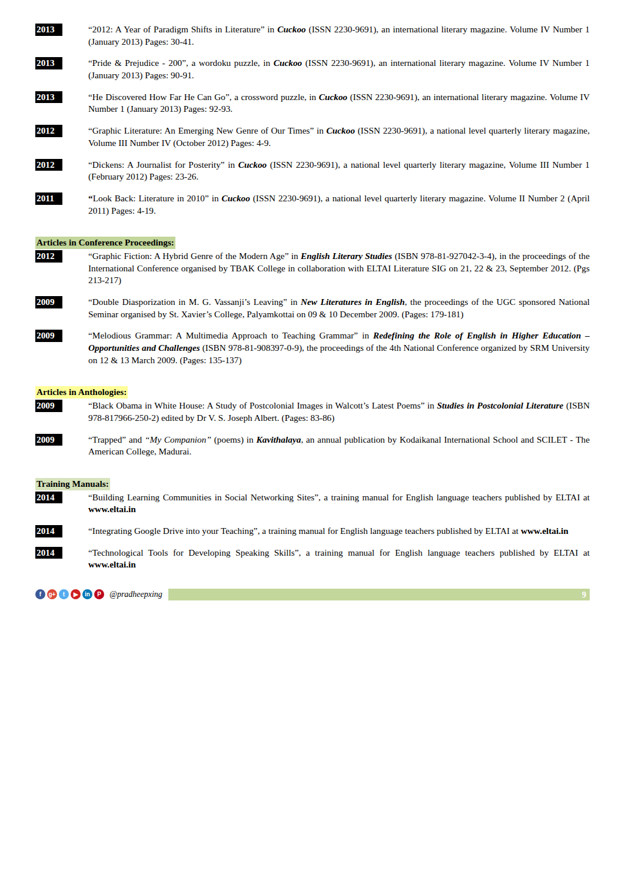2013
“2012: A Year of Paradigm Shifts in Literature” in Cuckoo (ISSN 2230-9691), an international literary magazine. Volume IV Number 1 (January 2013) Pages: 30-41.
2013
“Pride & Prejudice - 200”, a wordoku puzzle, in Cuckoo (ISSN 2230-9691), an international literary magazine. Volume IV Number 1 (January 2013) Pages: 90-91.
2013
“He Discovered How Far He Can Go”, a crossword puzzle, in Cuckoo (ISSN 2230-9691), an international literary magazine. Volume IV Number 1 (January 2013) Pages: 92-93.
2012
“Graphic Literature: An Emerging New Genre of Our Times” in Cuckoo (ISSN 2230-9691), a national level quarterly literary magazine, Volume III Number IV (October 2012) Pages: 4-9.
2012
“Dickens: A Journalist for Posterity” in Cuckoo (ISSN 2230-9691), a national level quarterly literary magazine, Volume III Number 1 (February 2012) Pages: 23-26.
2011
“Look Back: Literature in 2010” in Cuckoo (ISSN 2230-9691), a national level quarterly literary magazine. Volume II Number 2 (April 2011) Pages: 4-19.
Articles in Conference Proceedings:
2012
“Graphic Fiction: A Hybrid Genre of the Modern Age” in English Literary Studies (ISBN 978-81-927042-3-4), in the proceedings of the International Conference organised by TBAK College in collaboration with ELTAI Literature SIG on 21, 22 & 23, September 2012. (Pgs 213-217)
2009
“Double Diasporization in M. G. Vassanji’s Leaving” in New Literatures in English, the proceedings of the UGC sponsored National Seminar organised by St. Xavier’s College, Palyamkottai on 09 & 10 December 2009. (Pages: 179-181)
2009
“Melodious Grammar: A Multimedia Approach to Teaching Grammar” in Redefining the Role of English in Higher Education – Opportunities and Challenges (ISBN 978-81-908397-0-9), the proceedings of the 4th National Conference organized by SRM University on 12 & 13 March 2009. (Pages: 135-137)
Articles in Anthologies:
2009
“Black Obama in White House: A Study of Postcolonial Images in Walcott’s Latest Poems” in Studies in Postcolonial Literature (ISBN 978-817966-250-2) edited by Dr V. S. Joseph Albert. (Pages: 83-86)
2009
“Trapped” and “My Companion” (poems) in Kavithalaya, an annual publication by Kodaikanal International School and SCILET - The American College, Madurai.
Training Manuals:
2014
“Building Learning Communities in Social Networking Sites”, a training manual for English language teachers published by ELTAI at www.eltai.in
2014
“Integrating Google Drive into your Teaching”, a training manual for English language teachers published by ELTAI at www.eltai.in
2014
“Technological Tools for Developing Speaking Skills”, a training manual for English language teachers published by ELTAI at www.eltai.in
f g+ t ▶ in P @pradheepxing
9